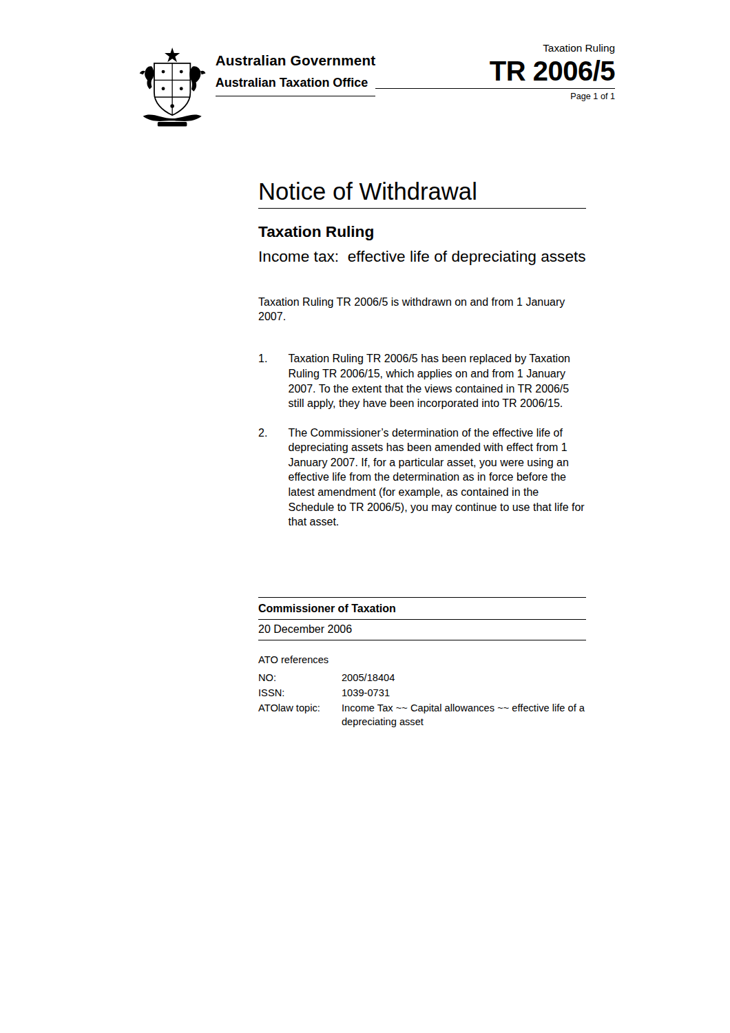Australian Government
Australian Taxation Office
Taxation Ruling
TR 2006/5
Page 1 of 1
Notice of Withdrawal
Taxation Ruling
Income tax: effective life of depreciating assets
Taxation Ruling TR 2006/5 is withdrawn on and from 1 January 2007.
1.
Taxation Ruling TR 2006/5 has been replaced by Taxation Ruling TR 2006/15, which applies on and from 1 January 2007. To the extent that the views contained in TR 2006/5 still apply, they have been incorporated into TR 2006/15.
2.
The Commissioner’s determination of the effective life of depreciating assets has been amended with effect from 1 January 2007. If, for a particular asset, you were using an effective life from the determination as in force before the latest amendment (for example, as contained in the Schedule to TR 2006/5), you may continue to use that life for that asset.
Commissioner of Taxation
20 December 2006
ATO references
| NO: | 2005/18404 |
| ISSN: | 1039-0731 |
| ATOlaw topic: | Income Tax ~~ Capital allowances ~~ effective life of a depreciating asset |